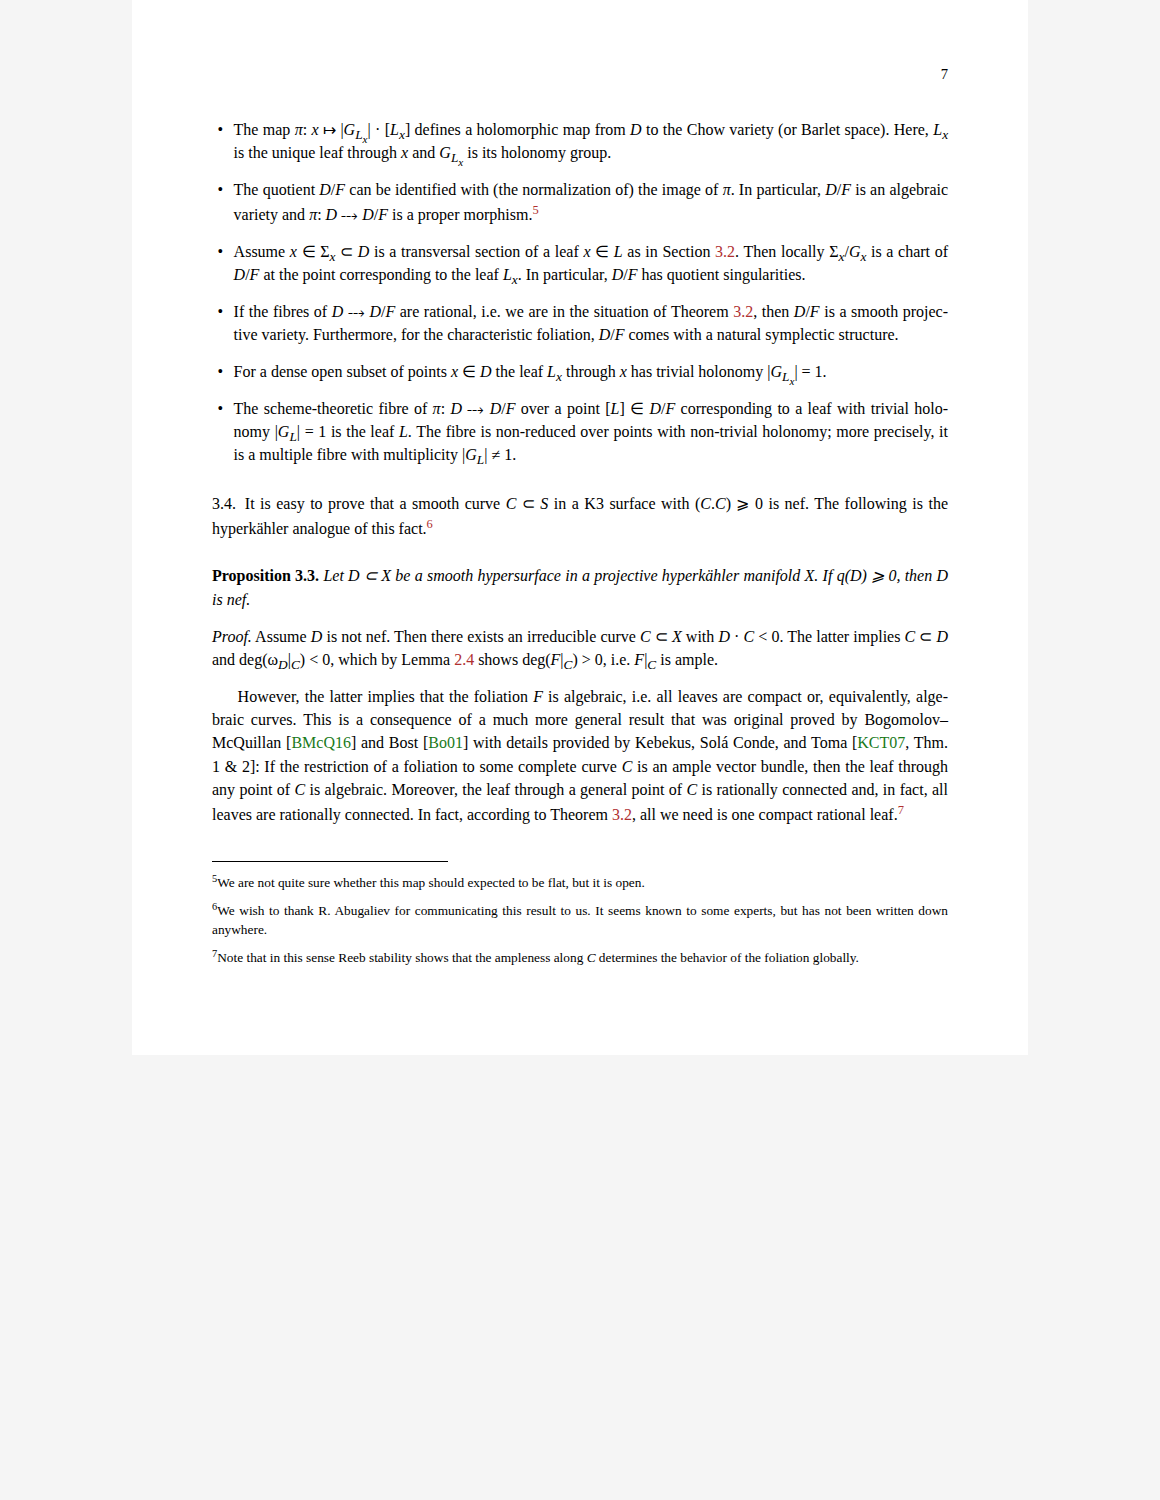7
The map π: x ↦ |GLx| · [Lx] defines a holomorphic map from D to the Chow variety (or Barlet space). Here, Lx is the unique leaf through x and GLx is its holonomy group.
The quotient D/F can be identified with (the normalization of) the image of π. In particular, D/F is an algebraic variety and π: D ⤏ D/F is a proper morphism.5
Assume x ∈ Σx ⊂ D is a transversal section of a leaf x ∈ L as in Section 3.2. Then locally Σx/Gx is a chart of D/F at the point corresponding to the leaf Lx. In particular, D/F has quotient singularities.
If the fibres of D ⤏ D/F are rational, i.e. we are in the situation of Theorem 3.2, then D/F is a smooth projective variety. Furthermore, for the characteristic foliation, D/F comes with a natural symplectic structure.
For a dense open subset of points x ∈ D the leaf Lx through x has trivial holonomy |GLx| = 1.
The scheme-theoretic fibre of π: D ⤏ D/F over a point [L] ∈ D/F corresponding to a leaf with trivial holonomy |GL| = 1 is the leaf L. The fibre is non-reduced over points with non-trivial holonomy; more precisely, it is a multiple fibre with multiplicity |GL| ≠ 1.
3.4. It is easy to prove that a smooth curve C ⊂ S in a K3 surface with (C.C) ⩾ 0 is nef. The following is the hyperkähler analogue of this fact.6
Proposition 3.3. Let D ⊂ X be a smooth hypersurface in a projective hyperkähler manifold X. If q(D) ⩾ 0, then D is nef.
Proof. Assume D is not nef. Then there exists an irreducible curve C ⊂ X with D · C < 0. The latter implies C ⊂ D and deg(ωD|C) < 0, which by Lemma 2.4 shows deg(F|C) > 0, i.e. F|C is ample.
However, the latter implies that the foliation F is algebraic, i.e. all leaves are compact or, equivalently, algebraic curves. This is a consequence of a much more general result that was original proved by Bogomolov–McQuillan [BMcQ16] and Bost [Bo01] with details provided by Kebekus, Solá Conde, and Toma [KCT07, Thm. 1 & 2]: If the restriction of a foliation to some complete curve C is an ample vector bundle, then the leaf through any point of C is algebraic. Moreover, the leaf through a general point of C is rationally connected and, in fact, all leaves are rationally connected. In fact, according to Theorem 3.2, all we need is one compact rational leaf.7
5 We are not quite sure whether this map should expected to be flat, but it is open.
6 We wish to thank R. Abugaliev for communicating this result to us. It seems known to some experts, but has not been written down anywhere.
7 Note that in this sense Reeb stability shows that the ampleness along C determines the behavior of the foliation globally.